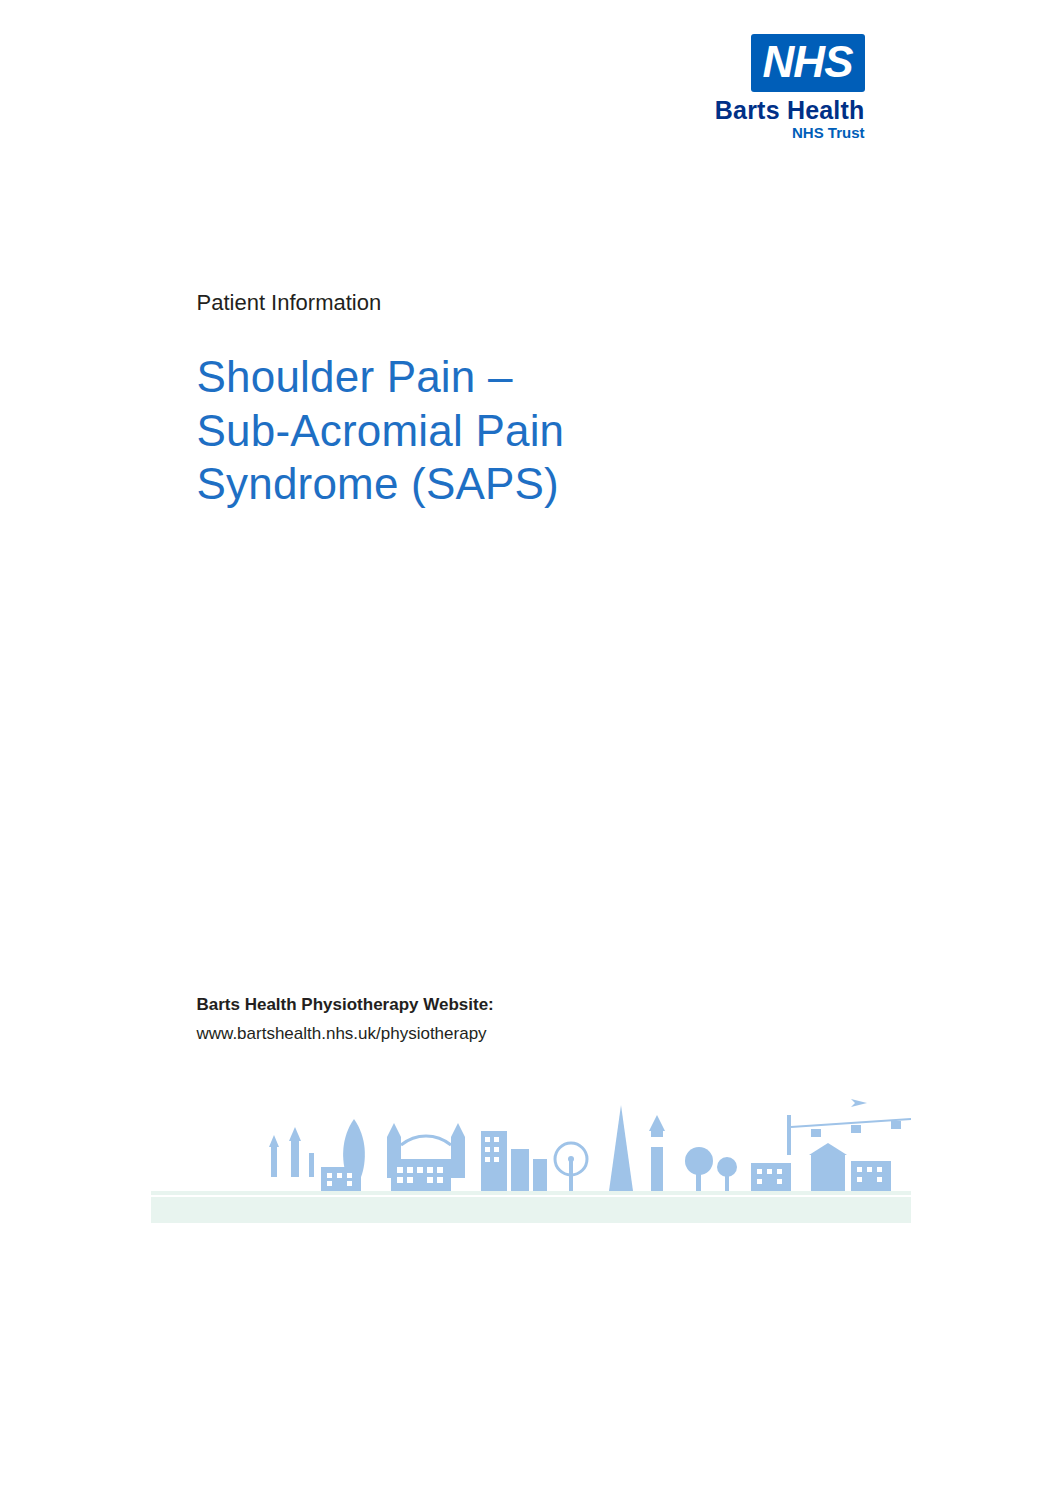NHS
Barts Health
NHS Trust
Patient Information
Shoulder Pain –
Sub-Acromial Pain
Syndrome (SAPS)
Barts Health Physiotherapy Website:
www.bartshealth.nhs.uk/physiotherapy